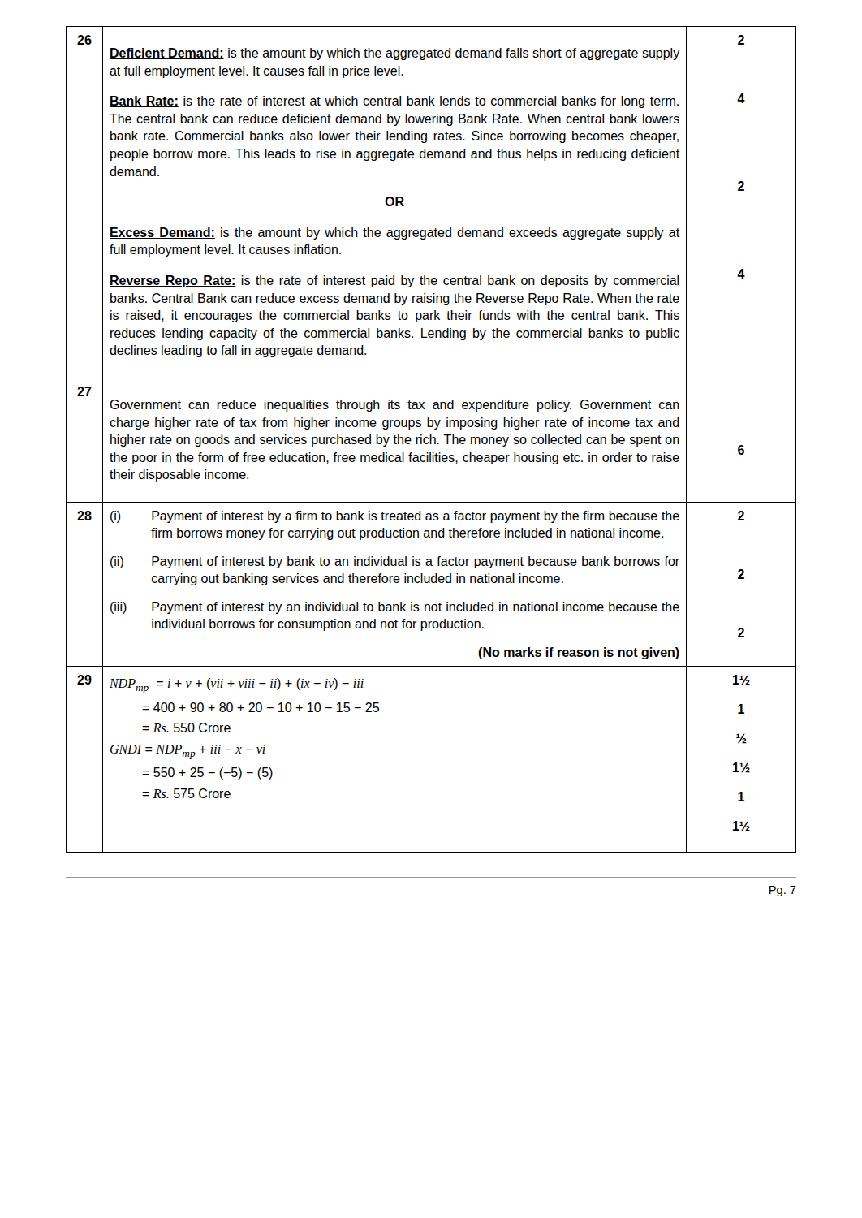| 26 | Deficient Demand: is the amount by which the aggregated demand falls short of aggregate supply at full employment level. It causes fall in price level. Bank Rate: is the rate of interest at which central bank lends to commercial banks for long term. The central bank can reduce deficient demand by lowering Bank Rate. When central bank lowers bank rate. Commercial banks also lower their lending rates. Since borrowing becomes cheaper, people borrow more. This leads to rise in aggregate demand and thus helps in reducing deficient demand. OR Excess Demand: is the amount by which the aggregated demand exceeds aggregate supply at full employment level. It causes inflation. Reverse Repo Rate: is the rate of interest paid by the central bank on deposits by commercial banks. Central Bank can reduce excess demand by raising the Reverse Repo Rate. When the rate is raised, it encourages the commercial banks to park their funds with the central bank. This reduces lending capacity of the commercial banks. Lending by the commercial banks to public declines leading to fall in aggregate demand. | 2 4 2 4 |
| 27 | Government can reduce inequalities through its tax and expenditure policy. Government can charge higher rate of tax from higher income groups by imposing higher rate of income tax and higher rate on goods and services purchased by the rich. The money so collected can be spent on the poor in the form of free education, free medical facilities, cheaper housing etc. in order to raise their disposable income. | 6 |
| 28 | (i) Payment of interest by a firm to bank is treated as a factor payment by the firm because the firm borrows money for carrying out production and therefore included in national income. (ii) Payment of interest by bank to an individual is a factor payment because bank borrows for carrying out banking services and therefore included in national income. (iii) Payment of interest by an individual to bank is not included in national income because the individual borrows for consumption and not for production. (No marks if reason is not given) | 2 2 2 |
| 29 | NDP mp = i + v + ( vii + viii − ii ) + ( ix − iv ) − iii = 400 + 90 + 80 + 20 − 10 + 10 − 15 − 25 = Rs. 550 Crore GNDI = NDP mp + iii − x − vi = 550 + 25 − (−5) − (5) = Rs. 575 Crore | 1½ 1 ½ 1½ 1 1½ |
Pg. 7